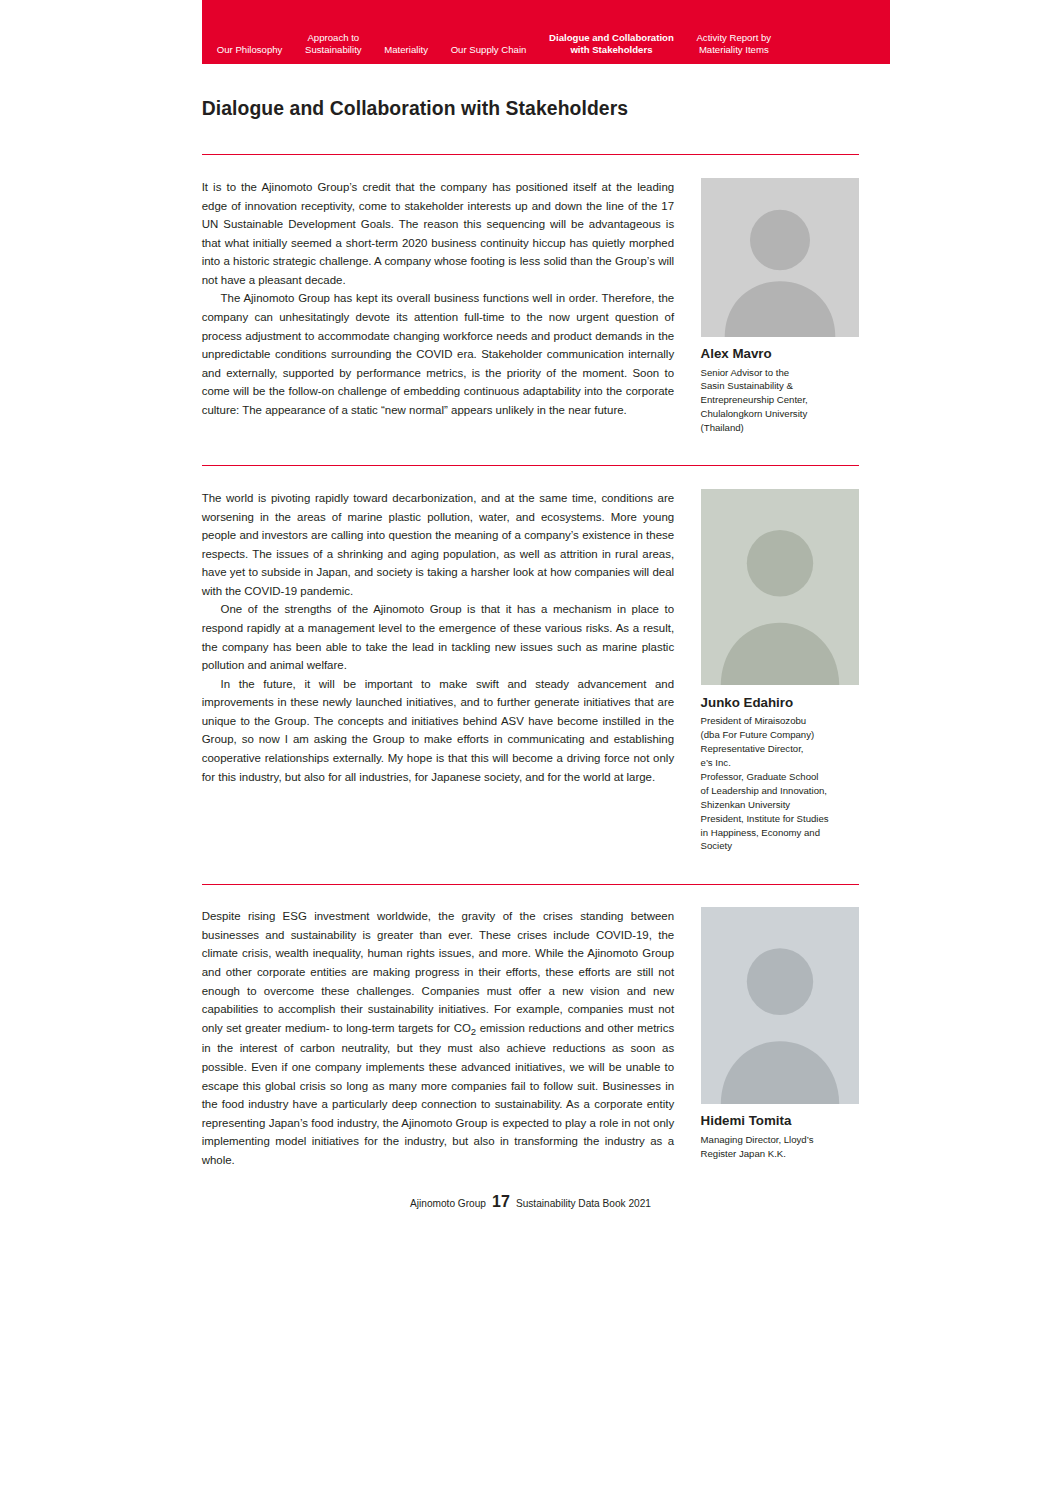Our Philosophy
Approach to
Sustainability
Materiality
Our Supply Chain
Dialogue and Collaboration
with Stakeholders
Activity Report by
Materiality Items
Dialogue and Collaboration with Stakeholders
It is to the Ajinomoto Group’s credit that the company has positioned itself at the leading edge of innovation receptivity, come to stakeholder interests up and down the line of the 17 UN Sustainable Development Goals. The reason this sequencing will be advantageous is that what initially seemed a short-term 2020 business continuity hiccup has quietly morphed into a historic strategic challenge. A company whose footing is less solid than the Group’s will not have a pleasant decade.
The Ajinomoto Group has kept its overall business functions well in order. Therefore, the company can unhesitatingly devote its attention full-time to the now urgent question of process adjustment to accommodate changing workforce needs and product demands in the unpredictable conditions surrounding the COVID era. Stakeholder communication internally and externally, supported by performance metrics, is the priority of the moment. Soon to come will be the follow-on challenge of embedding continuous adaptability into the corporate culture: The appearance of a static “new normal” appears unlikely in the near future.
Alex Mavro
Senior Advisor to the
Sasin Sustainability &
Entrepreneurship Center,
Chulalongkorn University
(Thailand)
The world is pivoting rapidly toward decarbonization, and at the same time, conditions are worsening in the areas of marine plastic pollution, water, and ecosystems. More young people and investors are calling into question the meaning of a company’s existence in these respects. The issues of a shrinking and aging population, as well as attrition in rural areas, have yet to subside in Japan, and society is taking a harsher look at how companies will deal with the COVID-19 pandemic.
One of the strengths of the Ajinomoto Group is that it has a mechanism in place to respond rapidly at a management level to the emergence of these various risks. As a result, the company has been able to take the lead in tackling new issues such as marine plastic pollution and animal welfare.
In the future, it will be important to make swift and steady advancement and improvements in these newly launched initiatives, and to further generate initiatives that are unique to the Group. The concepts and initiatives behind ASV have become instilled in the Group, so now I am asking the Group to make efforts in communicating and establishing cooperative relationships externally. My hope is that this will become a driving force not only for this industry, but also for all industries, for Japanese society, and for the world at large.
Junko Edahiro
President of Miraisozobu
(dba For Future Company)
Representative Director,
e’s Inc.
Professor, Graduate School
of Leadership and Innovation,
Shizenkan University
President, Institute for Studies
in Happiness, Economy and
Society
Despite rising ESG investment worldwide, the gravity of the crises standing between businesses and sustainability is greater than ever. These crises include COVID-19, the climate crisis, wealth inequality, human rights issues, and more. While the Ajinomoto Group and other corporate entities are making progress in their efforts, these efforts are still not enough to overcome these challenges. Companies must offer a new vision and new capabilities to accomplish their sustainability initiatives. For example, companies must not only set greater medium- to long-term targets for CO2 emission reductions and other metrics in the interest of carbon neutrality, but they must also achieve reductions as soon as possible. Even if one company implements these advanced initiatives, we will be unable to escape this global crisis so long as many more companies fail to follow suit. Businesses in the food industry have a particularly deep connection to sustainability. As a corporate entity representing Japan’s food industry, the Ajinomoto Group is expected to play a role in not only implementing model initiatives for the industry, but also in transforming the industry as a whole.
Hidemi Tomita
Managing Director, Lloyd’s
Register Japan K.K.
Ajinomoto Group17 Sustainability Data Book 2021